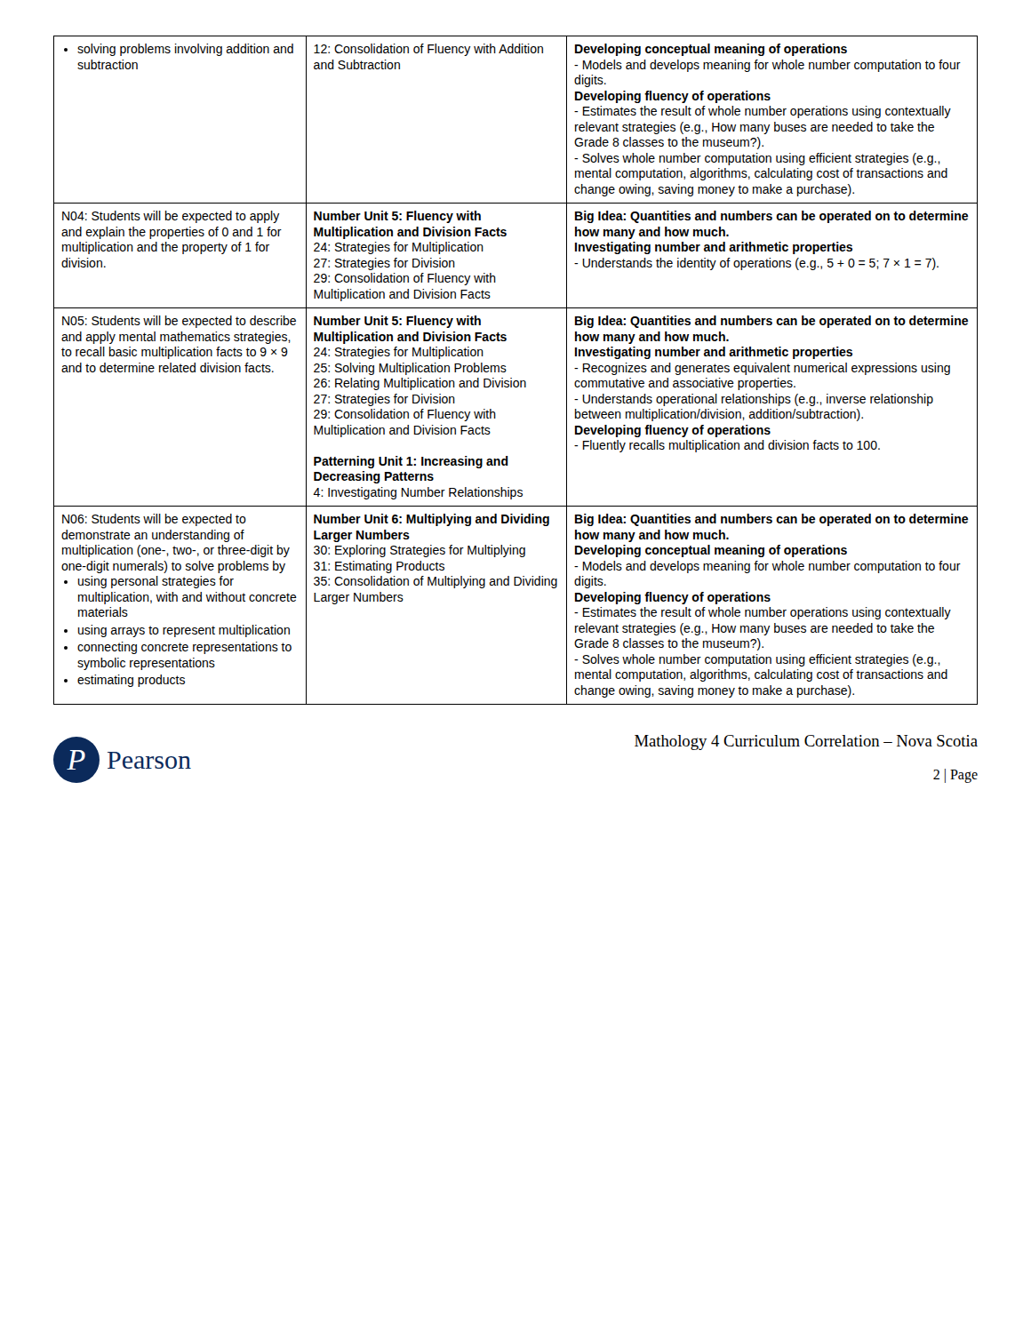| solving problems involving addition and subtraction | 12: Consolidation of Fluency with Addition and Subtraction | Developing conceptual meaning of operations - Models and develops meaning for whole number computation to four digits. Developing fluency of operations - Estimates the result of whole number operations using contextually relevant strategies (e.g., How many buses are needed to take the Grade 8 classes to the museum?). - Solves whole number computation using efficient strategies (e.g., mental computation, algorithms, calculating cost of transactions and change owing, saving money to make a purchase). |
| N04: Students will be expected to apply and explain the properties of 0 and 1 for multiplication and the property of 1 for division. | Number Unit 5: Fluency with Multiplication and Division Facts 24: Strategies for Multiplication 27: Strategies for Division 29: Consolidation of Fluency with Multiplication and Division Facts | Big Idea: Quantities and numbers can be operated on to determine how many and how much. Investigating number and arithmetic properties - Understands the identity of operations (e.g., 5 + 0 = 5; 7 × 1 = 7). |
| N05: Students will be expected to describe and apply mental mathematics strategies, to recall basic multiplication facts to 9 × 9 and to determine related division facts. | Number Unit 5: Fluency with Multiplication and Division Facts 24: Strategies for Multiplication 25: Solving Multiplication Problems 26: Relating Multiplication and Division 27: Strategies for Division 29: Consolidation of Fluency with Multiplication and Division Facts Patterning Unit 1: Increasing and Decreasing Patterns 4: Investigating Number Relationships | Big Idea: Quantities and numbers can be operated on to determine how many and how much. Investigating number and arithmetic properties - Recognizes and generates equivalent numerical expressions using commutative and associative properties. - Understands operational relationships (e.g., inverse relationship between multiplication/division, addition/subtraction). Developing fluency of operations - Fluently recalls multiplication and division facts to 100. |
| N06: Students will be expected to demonstrate an understanding of multiplication (one-, two-, or three-digit by one-digit numerals) to solve problems by using personal strategies for multiplication, with and without concrete materials using arrays to represent multiplication connecting concrete representations to symbolic representations estimating products | Number Unit 6: Multiplying and Dividing Larger Numbers 30: Exploring Strategies for Multiplying 31: Estimating Products 35: Consolidation of Multiplying and Dividing Larger Numbers | Big Idea: Quantities and numbers can be operated on to determine how many and how much. Developing conceptual meaning of operations - Models and develops meaning for whole number computation to four digits. Developing fluency of operations - Estimates the result of whole number operations using contextually relevant strategies (e.g., How many buses are needed to take the Grade 8 classes to the museum?). - Solves whole number computation using efficient strategies (e.g., mental computation, algorithms, calculating cost of transactions and change owing, saving money to make a purchase). |
P
Pearson
Mathology 4 Curriculum Correlation – Nova Scotia
2 | Page